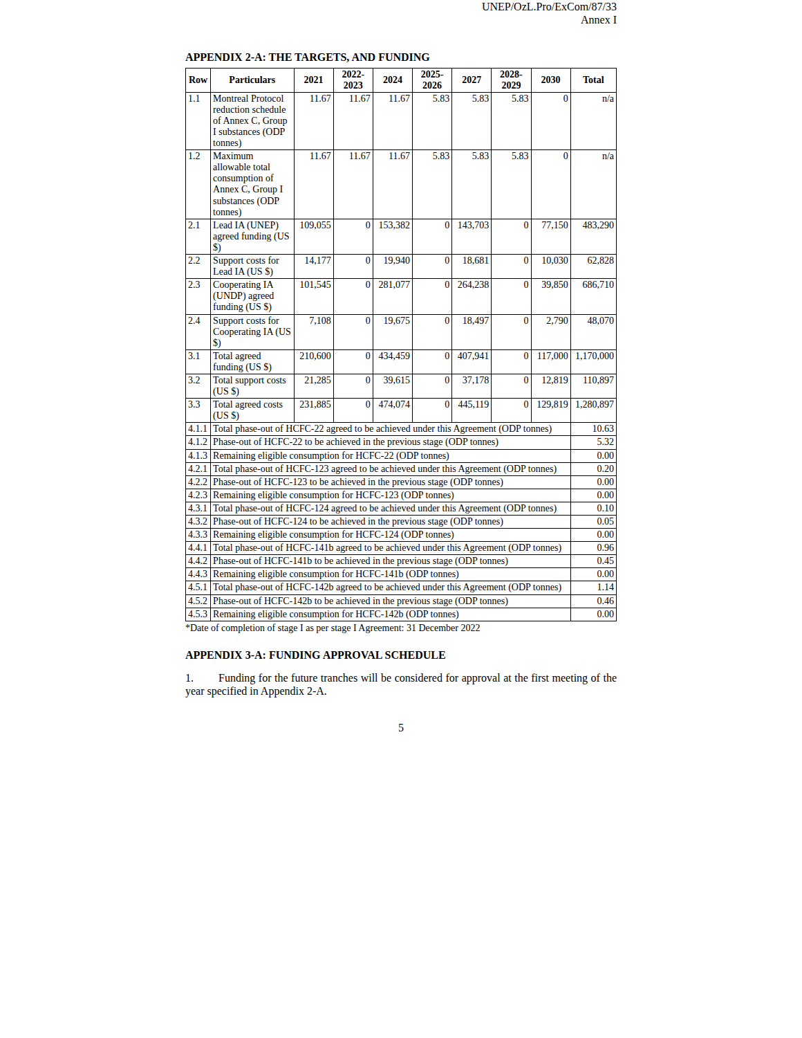UNEP/OzL.Pro/ExCom/87/33
Annex I
APPENDIX 2-A: THE TARGETS, AND FUNDING
| Row | Particulars | 2021 | 2022- 2023 | 2024 | 2025- 2026 | 2027 | 2028- 2029 | 2030 | Total |
| --- | --- | --- | --- | --- | --- | --- | --- | --- | --- |
| 1.1 | Montreal Protocol reduction schedule of Annex C, Group I substances (ODP tonnes) | 11.67 | 11.67 | 11.67 | 5.83 | 5.83 | 5.83 | 0 | n/a |
| 1.2 | Maximum allowable total consumption of Annex C, Group I substances (ODP tonnes) | 11.67 | 11.67 | 11.67 | 5.83 | 5.83 | 5.83 | 0 | n/a |
| 2.1 | Lead IA (UNEP) agreed funding (US $) | 109,055 | 0 | 153,382 | 0 | 143,703 | 0 | 77,150 | 483,290 |
| 2.2 | Support costs for Lead IA (US $) | 14,177 | 0 | 19,940 | 0 | 18,681 | 0 | 10,030 | 62,828 |
| 2.3 | Cooperating IA (UNDP) agreed funding (US $) | 101,545 | 0 | 281,077 | 0 | 264,238 | 0 | 39,850 | 686,710 |
| 2.4 | Support costs for Cooperating IA (US $) | 7,108 | 0 | 19,675 | 0 | 18,497 | 0 | 2,790 | 48,070 |
| 3.1 | Total agreed funding (US $) | 210,600 | 0 | 434,459 | 0 | 407,941 | 0 | 117,000 | 1,170,000 |
| 3.2 | Total support costs (US $) | 21,285 | 0 | 39,615 | 0 | 37,178 | 0 | 12,819 | 110,897 |
| 3.3 | Total agreed costs (US $) | 231,885 | 0 | 474,074 | 0 | 445,119 | 0 | 129,819 | 1,280,897 |
| 4.1.1 | Total phase-out of HCFC-22 agreed to be achieved under this Agreement (ODP tonnes) | 10.63 |
| 4.1.2 | Phase-out of HCFC-22 to be achieved in the previous stage (ODP tonnes) | 5.32 |
| 4.1.3 | Remaining eligible consumption for HCFC-22 (ODP tonnes) | 0.00 |
| 4.2.1 | Total phase-out of HCFC-123 agreed to be achieved under this Agreement (ODP tonnes) | 0.20 |
| 4.2.2 | Phase-out of HCFC-123 to be achieved in the previous stage (ODP tonnes) | 0.00 |
| 4.2.3 | Remaining eligible consumption for HCFC-123 (ODP tonnes) | 0.00 |
| 4.3.1 | Total phase-out of HCFC-124 agreed to be achieved under this Agreement (ODP tonnes) | 0.10 |
| 4.3.2 | Phase-out of HCFC-124 to be achieved in the previous stage (ODP tonnes) | 0.05 |
| 4.3.3 | Remaining eligible consumption for HCFC-124 (ODP tonnes) | 0.00 |
| 4.4.1 | Total phase-out of HCFC-141b agreed to be achieved under this Agreement (ODP tonnes) | 0.96 |
| 4.4.2 | Phase-out of HCFC-141b to be achieved in the previous stage (ODP tonnes) | 0.45 |
| 4.4.3 | Remaining eligible consumption for HCFC-141b (ODP tonnes) | 0.00 |
| 4.5.1 | Total phase-out of HCFC-142b agreed to be achieved under this Agreement (ODP tonnes) | 1.14 |
| 4.5.2 | Phase-out of HCFC-142b to be achieved in the previous stage (ODP tonnes) | 0.46 |
| 4.5.3 | Remaining eligible consumption for HCFC-142b (ODP tonnes) | 0.00 |
*Date of completion of stage I as per stage I Agreement: 31 December 2022
APPENDIX 3-A: FUNDING APPROVAL SCHEDULE
1. Funding for the future tranches will be considered for approval at the first meeting of the year specified in Appendix 2-A.
5